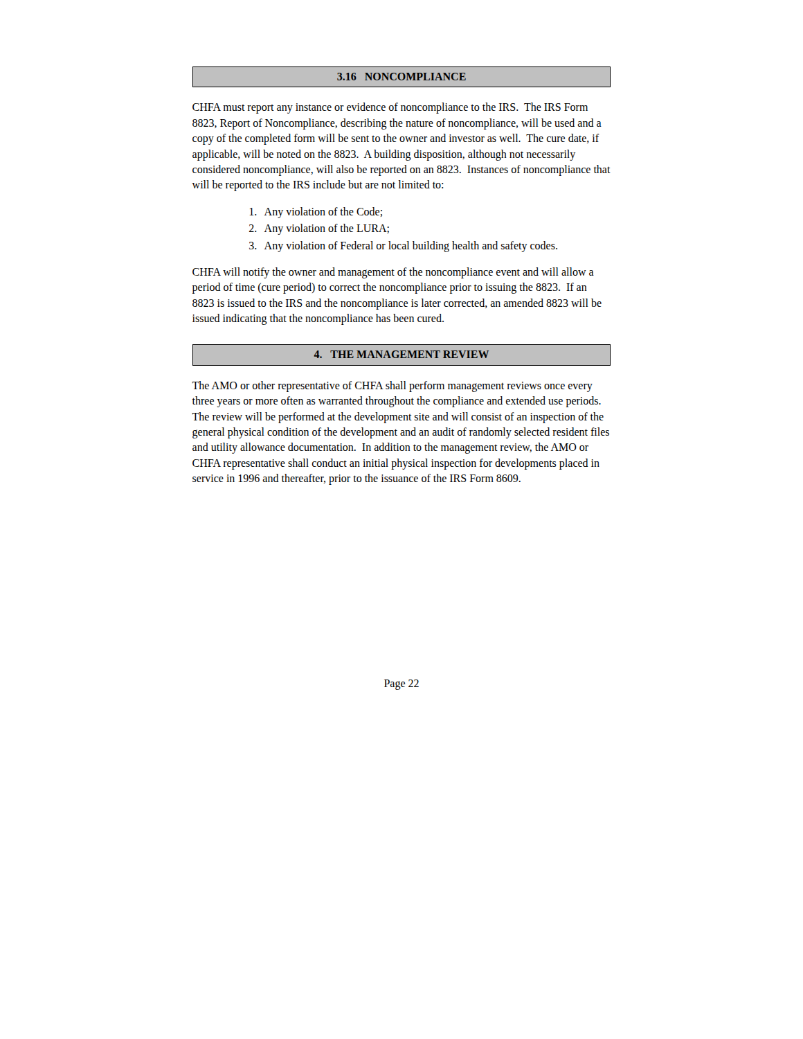3.16 NONCOMPLIANCE
CHFA must report any instance or evidence of noncompliance to the IRS. The IRS Form 8823, Report of Noncompliance, describing the nature of noncompliance, will be used and a copy of the completed form will be sent to the owner and investor as well. The cure date, if applicable, will be noted on the 8823. A building disposition, although not necessarily considered noncompliance, will also be reported on an 8823. Instances of noncompliance that will be reported to the IRS include but are not limited to:
1. Any violation of the Code;
2. Any violation of the LURA;
3. Any violation of Federal or local building health and safety codes.
CHFA will notify the owner and management of the noncompliance event and will allow a period of time (cure period) to correct the noncompliance prior to issuing the 8823. If an 8823 is issued to the IRS and the noncompliance is later corrected, an amended 8823 will be issued indicating that the noncompliance has been cured.
4. THE MANAGEMENT REVIEW
The AMO or other representative of CHFA shall perform management reviews once every three years or more often as warranted throughout the compliance and extended use periods. The review will be performed at the development site and will consist of an inspection of the general physical condition of the development and an audit of randomly selected resident files and utility allowance documentation. In addition to the management review, the AMO or CHFA representative shall conduct an initial physical inspection for developments placed in service in 1996 and thereafter, prior to the issuance of the IRS Form 8609.
Page 22